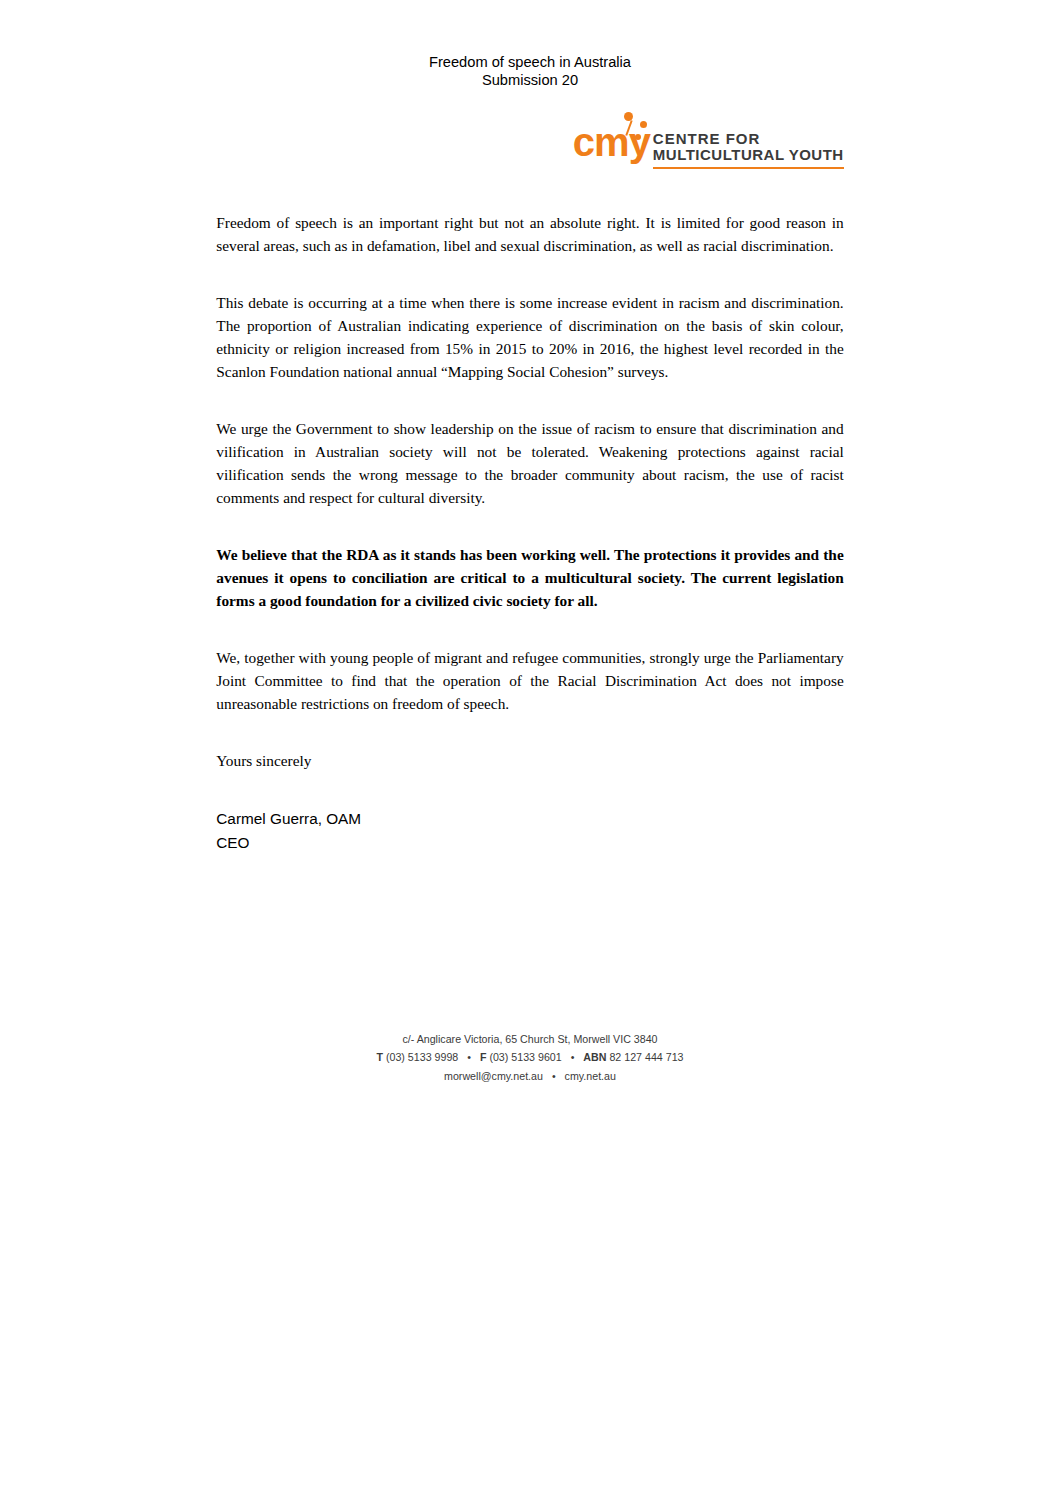Freedom of speech in Australia
Submission 20
cmy
CENTRE FOR
MULTICULTURAL YOUTH
Freedom of speech is an important right but not an absolute right. It is limited for good reason in several areas, such as in defamation, libel and sexual discrimination, as well as racial discrimination.
This debate is occurring at a time when there is some increase evident in racism and discrimination. The proportion of Australian indicating experience of discrimination on the basis of skin colour, ethnicity or religion increased from 15% in 2015 to 20% in 2016, the highest level recorded in the Scanlon Foundation national annual “Mapping Social Cohesion” surveys.
We urge the Government to show leadership on the issue of racism to ensure that discrimination and vilification in Australian society will not be tolerated. Weakening protections against racial vilification sends the wrong message to the broader community about racism, the use of racist comments and respect for cultural diversity.
We believe that the RDA as it stands has been working well. The protections it provides and the avenues it opens to conciliation are critical to a multicultural society. The current legislation forms a good foundation for a civilized civic society for all.
We, together with young people of migrant and refugee communities, strongly urge the Parliamentary Joint Committee to find that the operation of the Racial Discrimination Act does not impose unreasonable restrictions on freedom of speech.
Yours sincerely
Carmel Guerra, OAM
CEO
c/- Anglicare Victoria, 65 Church St, Morwell VIC 3840
T (03) 5133 9998 • F (03) 5133 9601 • ABN 82 127 444 713
morwell@cmy.net.au • cmy.net.au